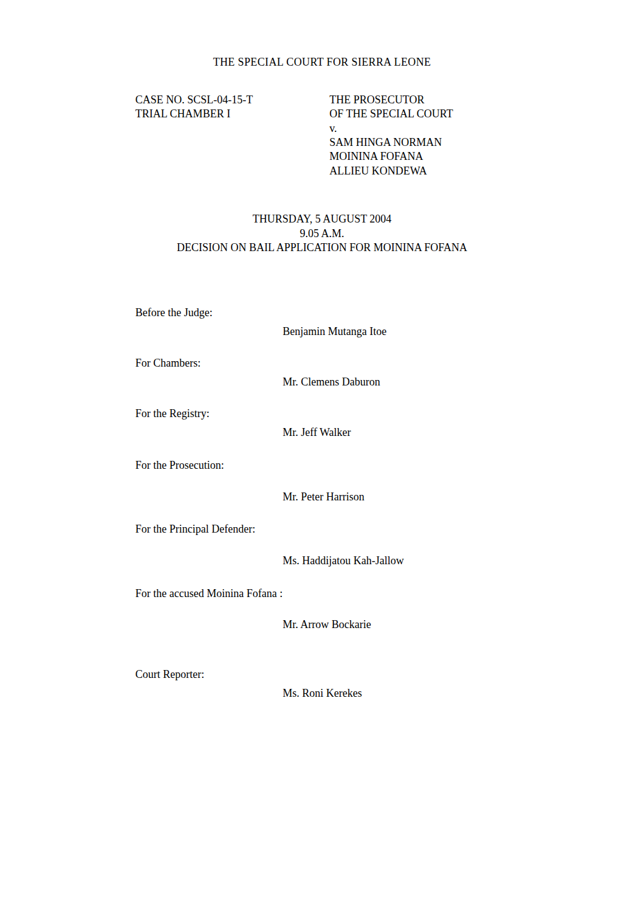THE SPECIAL COURT FOR SIERRA LEONE
| CASE NO. SCSL-04-15-T TRIAL CHAMBER I | THE PROSECUTOR OF THE SPECIAL COURT v. SAM HINGA NORMAN MOININA FOFANA ALLIEU KONDEWA |
THURSDAY, 5 AUGUST 2004 9.05 A.M. DECISION ON BAIL APPLICATION FOR MOININA FOFANA
| Before the Judge: | |
| | Benjamin Mutanga Itoe |
| For Chambers: | |
| | Mr. Clemens Daburon |
| For the Registry: | |
| | Mr. Jeff Walker |
| For the Prosecution: | |
| | Mr. Peter Harrison |
| For the Principal Defender: | |
| | Ms. Haddijatou Kah-Jallow |
| For the accused Moinina Fofana : | |
| | Mr. Arrow Bockarie |
| Court Reporter: | |
| | Ms. Roni Kerekes |